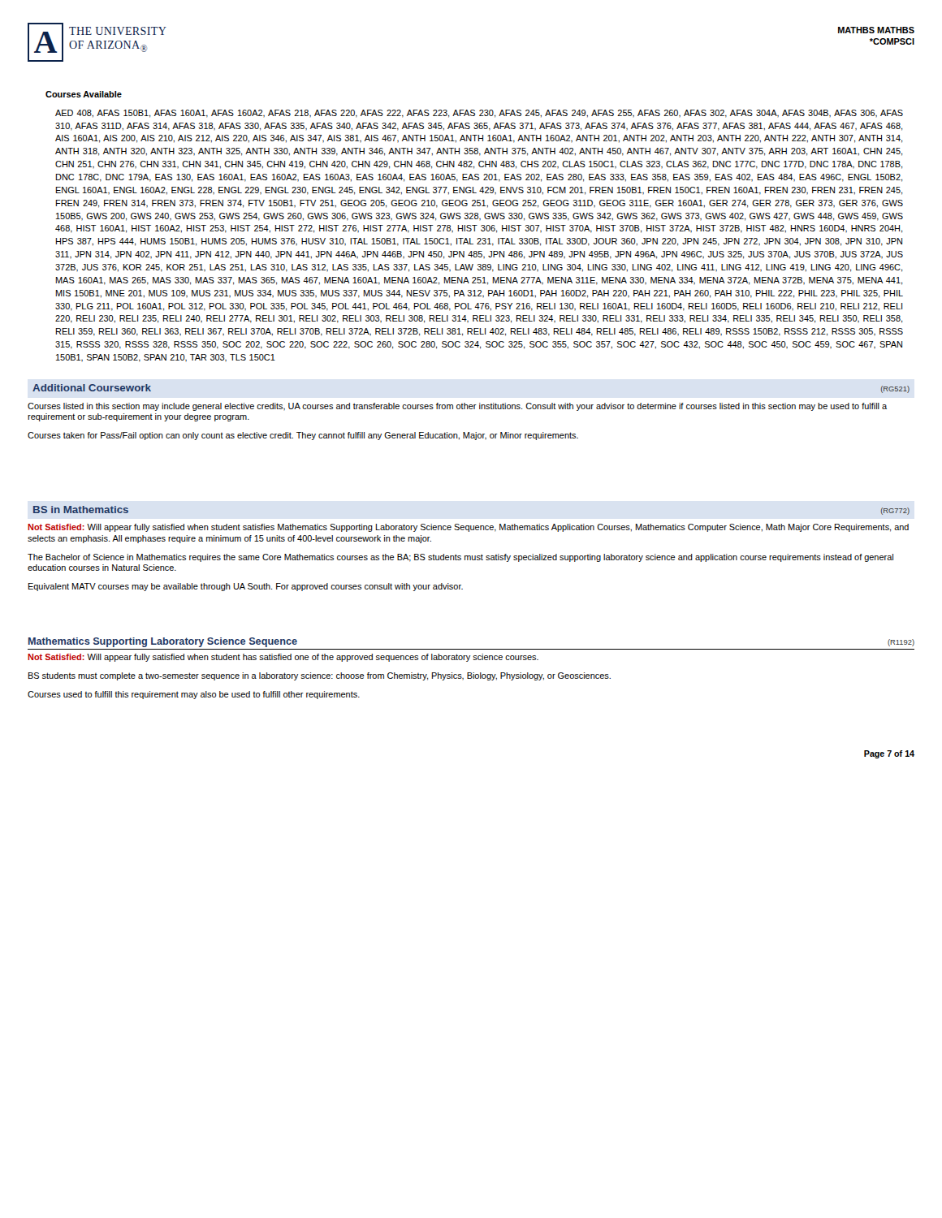A
THE UNIVERSITY OF ARIZONA®
MATHBS MATHBS
*COMPSCI
Courses Available
AED 408, AFAS 150B1, AFAS 160A1, AFAS 160A2, AFAS 218, AFAS 220, AFAS 222, AFAS 223, AFAS 230, AFAS 245, AFAS 249, AFAS 255, AFAS 260, AFAS 302, AFAS 304A, AFAS 304B, AFAS 306, AFAS 310, AFAS 311D, AFAS 314, AFAS 318, AFAS 330, AFAS 335, AFAS 340, AFAS 342, AFAS 345, AFAS 365, AFAS 371, AFAS 373, AFAS 374, AFAS 376, AFAS 377, AFAS 381, AFAS 444, AFAS 467, AFAS 468, AIS 160A1, AIS 200, AIS 210, AIS 212, AIS 220, AIS 346, AIS 347, AIS 381, AIS 467, ANTH 150A1, ANTH 160A1, ANTH 160A2, ANTH 201, ANTH 202, ANTH 203, ANTH 220, ANTH 222, ANTH 307, ANTH 314, ANTH 318, ANTH 320, ANTH 323, ANTH 325, ANTH 330, ANTH 339, ANTH 346, ANTH 347, ANTH 358, ANTH 375, ANTH 402, ANTH 450, ANTH 467, ANTV 307, ANTV 375, ARH 203, ART 160A1, CHN 245, CHN 251, CHN 276, CHN 331, CHN 341, CHN 345, CHN 419, CHN 420, CHN 429, CHN 468, CHN 482, CHN 483, CHS 202, CLAS 150C1, CLAS 323, CLAS 362, DNC 177C, DNC 177D, DNC 178A, DNC 178B, DNC 178C, DNC 179A, EAS 130, EAS 160A1, EAS 160A2, EAS 160A3, EAS 160A4, EAS 160A5, EAS 201, EAS 202, EAS 280, EAS 333, EAS 358, EAS 359, EAS 402, EAS 484, EAS 496C, ENGL 150B2, ENGL 160A1, ENGL 160A2, ENGL 228, ENGL 229, ENGL 230, ENGL 245, ENGL 342, ENGL 377, ENGL 429, ENVS 310, FCM 201, FREN 150B1, FREN 150C1, FREN 160A1, FREN 230, FREN 231, FREN 245, FREN 249, FREN 314, FREN 373, FREN 374, FTV 150B1, FTV 251, GEOG 205, GEOG 210, GEOG 251, GEOG 252, GEOG 311D, GEOG 311E, GER 160A1, GER 274, GER 278, GER 373, GER 376, GWS 150B5, GWS 200, GWS 240, GWS 253, GWS 254, GWS 260, GWS 306, GWS 323, GWS 324, GWS 328, GWS 330, GWS 335, GWS 342, GWS 362, GWS 373, GWS 402, GWS 427, GWS 448, GWS 459, GWS 468, HIST 160A1, HIST 160A2, HIST 253, HIST 254, HIST 272, HIST 276, HIST 277A, HIST 278, HIST 306, HIST 307, HIST 370A, HIST 370B, HIST 372A, HIST 372B, HIST 482, HNRS 160D4, HNRS 204H, HPS 387, HPS 444, HUMS 150B1, HUMS 205, HUMS 376, HUSV 310, ITAL 150B1, ITAL 150C1, ITAL 231, ITAL 330B, ITAL 330D, JOUR 360, JPN 220, JPN 245, JPN 272, JPN 304, JPN 308, JPN 310, JPN 311, JPN 314, JPN 402, JPN 411, JPN 412, JPN 440, JPN 441, JPN 446A, JPN 446B, JPN 450, JPN 485, JPN 486, JPN 489, JPN 495B, JPN 496A, JPN 496C, JUS 325, JUS 370A, JUS 370B, JUS 372A, JUS 372B, JUS 376, KOR 245, KOR 251, LAS 251, LAS 310, LAS 312, LAS 335, LAS 337, LAS 345, LAW 389, LING 210, LING 304, LING 330, LING 402, LING 411, LING 412, LING 419, LING 420, LING 496C, MAS 160A1, MAS 265, MAS 330, MAS 337, MAS 365, MAS 467, MENA 160A1, MENA 160A2, MENA 251, MENA 277A, MENA 311E, MENA 330, MENA 334, MENA 372A, MENA 372B, MENA 375, MENA 441, MIS 150B1, MNE 201, MUS 109, MUS 231, MUS 334, MUS 335, MUS 337, MUS 344, NESV 375, PA 312, PAH 160D1, PAH 160D2, PAH 220, PAH 221, PAH 260, PAH 310, PHIL 222, PHIL 223, PHIL 325, PHIL 330, PLG 211, POL 160A1, POL 312, POL 330, POL 335, POL 345, POL 441, POL 464, POL 468, POL 476, PSY 216, RELI 130, RELI 160A1, RELI 160D4, RELI 160D5, RELI 160D6, RELI 210, RELI 212, RELI 220, RELI 230, RELI 235, RELI 240, RELI 277A, RELI 301, RELI 302, RELI 303, RELI 308, RELI 314, RELI 323, RELI 324, RELI 330, RELI 331, RELI 333, RELI 334, RELI 335, RELI 345, RELI 350, RELI 358, RELI 359, RELI 360, RELI 363, RELI 367, RELI 370A, RELI 370B, RELI 372A, RELI 372B, RELI 381, RELI 402, RELI 483, RELI 484, RELI 485, RELI 486, RELI 489, RSSS 150B2, RSSS 212, RSSS 305, RSSS 315, RSSS 320, RSSS 328, RSSS 350, SOC 202, SOC 220, SOC 222, SOC 260, SOC 280, SOC 324, SOC 325, SOC 355, SOC 357, SOC 427, SOC 432, SOC 448, SOC 450, SOC 459, SOC 467, SPAN 150B1, SPAN 150B2, SPAN 210, TAR 303, TLS 150C1
Additional Coursework (RG521)
Courses listed in this section may include general elective credits, UA courses and transferable courses from other institutions. Consult with your advisor to determine if courses listed in this section may be used to fulfill a requirement or sub-requirement in your degree program.
Courses taken for Pass/Fail option can only count as elective credit. They cannot fulfill any General Education, Major, or Minor requirements.
BS in Mathematics (RG772)
Not Satisfied: Will appear fully satisfied when student satisfies Mathematics Supporting Laboratory Science Sequence, Mathematics Application Courses, Mathematics Computer Science, Math Major Core Requirements, and selects an emphasis. All emphases require a minimum of 15 units of 400-level coursework in the major.
The Bachelor of Science in Mathematics requires the same Core Mathematics courses as the BA; BS students must satisfy specialized supporting laboratory science and application course requirements instead of general education courses in Natural Science.
Equivalent MATV courses may be available through UA South. For approved courses consult with your advisor.
Mathematics Supporting Laboratory Science Sequence (R1192)
Not Satisfied: Will appear fully satisfied when student has satisfied one of the approved sequences of laboratory science courses.
BS students must complete a two-semester sequence in a laboratory science: choose from Chemistry, Physics, Biology, Physiology, or Geosciences.
Courses used to fulfill this requirement may also be used to fulfill other requirements.
Page 7 of 14